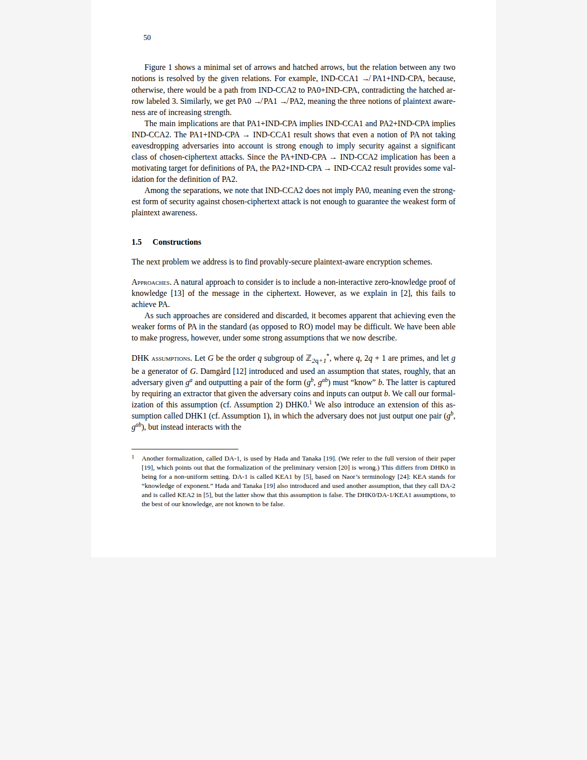50
Figure 1 shows a minimal set of arrows and hatched arrows, but the relation between any two notions is resolved by the given relations. For example, IND-CCA1 ↛ PA1+IND-CPA, because, otherwise, there would be a path from IND-CCA2 to PA0+IND-CPA, contradicting the hatched arrow labeled 3. Similarly, we get PA0 ↛ PA1 ↛ PA2, meaning the three notions of plaintext awareness are of increasing strength.
The main implications are that PA1+IND-CPA implies IND-CCA1 and PA2+IND-CPA implies IND-CCA2. The PA1+IND-CPA → IND-CCA1 result shows that even a notion of PA not taking eavesdropping adversaries into account is strong enough to imply security against a significant class of chosen-ciphertext attacks. Since the PA+IND-CPA → IND-CCA2 implication has been a motivating target for definitions of PA, the PA2+IND-CPA → IND-CCA2 result provides some validation for the definition of PA2.
Among the separations, we note that IND-CCA2 does not imply PA0, meaning even the strongest form of security against chosen-ciphertext attack is not enough to guarantee the weakest form of plaintext awareness.
1.5 Constructions
The next problem we address is to find provably-secure plaintext-aware encryption schemes.
Approaches. A natural approach to consider is to include a non-interactive zero-knowledge proof of knowledge [13] of the message in the ciphertext. However, as we explain in [2], this fails to achieve PA.
As such approaches are considered and discarded, it becomes apparent that achieving even the weaker forms of PA in the standard (as opposed to RO) model may be difficult. We have been able to make progress, however, under some strong assumptions that we now describe.
DHK assumptions. Let G be the order q subgroup of ℤ2q+1*, where q, 2q + 1 are primes, and let g be a generator of G. Damgård [12] introduced and used an assumption that states, roughly, that an adversary given ga and outputting a pair of the form (gb, gab) must “know” b. The latter is captured by requiring an extractor that given the adversary coins and inputs can output b. We call our formalization of this assumption (cf. Assumption 2) DHK0.1 We also introduce an extension of this assumption called DHK1 (cf. Assumption 1), in which the adversary does not just output one pair (gb, gab), but instead interacts with the
1 Another formalization, called DA-1, is used by Hada and Tanaka [19]. (We refer to the full version of their paper [19], which points out that the formalization of the preliminary version [20] is wrong.) This differs from DHK0 in being for a non-uniform setting. DA-1 is called KEA1 by [5], based on Naor’s terminology [24]: KEA stands for “knowledge of exponent.” Hada and Tanaka [19] also introduced and used another assumption, that they call DA-2 and is called KEA2 in [5], but the latter show that this assumption is false. The DHK0/DA-1/KEA1 assumptions, to the best of our knowledge, are not known to be false.